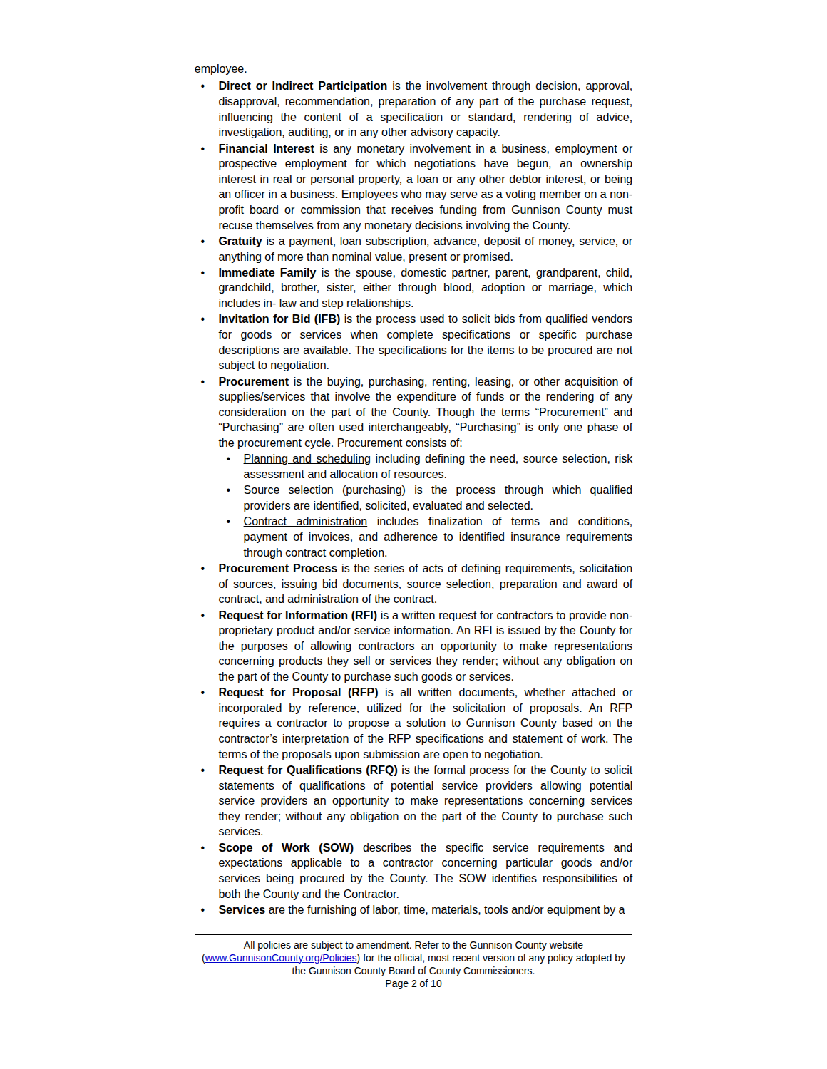employee.
Direct or Indirect Participation is the involvement through decision, approval, disapproval, recommendation, preparation of any part of the purchase request, influencing the content of a specification or standard, rendering of advice, investigation, auditing, or in any other advisory capacity.
Financial Interest is any monetary involvement in a business, employment or prospective employment for which negotiations have begun, an ownership interest in real or personal property, a loan or any other debtor interest, or being an officer in a business. Employees who may serve as a voting member on a non-profit board or commission that receives funding from Gunnison County must recuse themselves from any monetary decisions involving the County.
Gratuity is a payment, loan subscription, advance, deposit of money, service, or anything of more than nominal value, present or promised.
Immediate Family is the spouse, domestic partner, parent, grandparent, child, grandchild, brother, sister, either through blood, adoption or marriage, which includes in- law and step relationships.
Invitation for Bid (IFB) is the process used to solicit bids from qualified vendors for goods or services when complete specifications or specific purchase descriptions are available. The specifications for the items to be procured are not subject to negotiation.
Procurement is the buying, purchasing, renting, leasing, or other acquisition of supplies/services that involve the expenditure of funds or the rendering of any consideration on the part of the County. Though the terms “Procurement” and “Purchasing” are often used interchangeably, “Purchasing” is only one phase of the procurement cycle. Procurement consists of:
Planning and scheduling including defining the need, source selection, risk assessment and allocation of resources.
Source selection (purchasing) is the process through which qualified providers are identified, solicited, evaluated and selected.
Contract administration includes finalization of terms and conditions, payment of invoices, and adherence to identified insurance requirements through contract completion.
Procurement Process is the series of acts of defining requirements, solicitation of sources, issuing bid documents, source selection, preparation and award of contract, and administration of the contract.
Request for Information (RFI) is a written request for contractors to provide non-proprietary product and/or service information. An RFI is issued by the County for the purposes of allowing contractors an opportunity to make representations concerning products they sell or services they render; without any obligation on the part of the County to purchase such goods or services.
Request for Proposal (RFP) is all written documents, whether attached or incorporated by reference, utilized for the solicitation of proposals. An RFP requires a contractor to propose a solution to Gunnison County based on the contractor’s interpretation of the RFP specifications and statement of work. The terms of the proposals upon submission are open to negotiation.
Request for Qualifications (RFQ) is the formal process for the County to solicit statements of qualifications of potential service providers allowing potential service providers an opportunity to make representations concerning services they render; without any obligation on the part of the County to purchase such services.
Scope of Work (SOW) describes the specific service requirements and expectations applicable to a contractor concerning particular goods and/or services being procured by the County. The SOW identifies responsibilities of both the County and the Contractor.
Services are the furnishing of labor, time, materials, tools and/or equipment by a
All policies are subject to amendment. Refer to the Gunnison County website (www.GunnisonCounty.org/Policies) for the official, most recent version of any policy adopted by the Gunnison County Board of County Commissioners.
Page 2 of 10